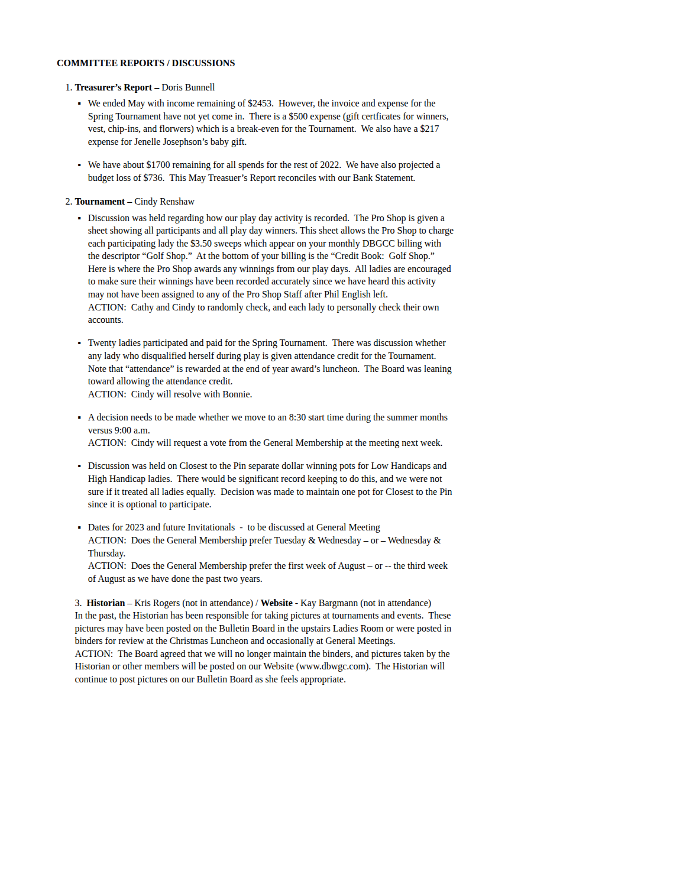COMMITTEE REPORTS / DISCUSSIONS
Treasurer’s Report – Doris Bunnell
We ended May with income remaining of $2453. However, the invoice and expense for the Spring Tournament have not yet come in. There is a $500 expense (gift certficates for winners, vest, chip-ins, and florwers) which is a break-even for the Tournament. We also have a $217 expense for Jenelle Josephson’s baby gift.
We have about $1700 remaining for all spends for the rest of 2022. We have also projected a budget loss of $736. This May Treasuer’s Report reconciles with our Bank Statement.
Tournament – Cindy Renshaw
Discussion was held regarding how our play day activity is recorded. The Pro Shop is given a sheet showing all participants and all play day winners. This sheet allows the Pro Shop to charge each participating lady the $3.50 sweeps which appear on your monthly DBGCC billing with the descriptor “Golf Shop.” At the bottom of your billing is the “Credit Book: Golf Shop.” Here is where the Pro Shop awards any winnings from our play days. All ladies are encouraged to make sure their winnings have been recorded accurately since we have heard this activity may not have been assigned to any of the Pro Shop Staff after Phil English left.
ACTION: Cathy and Cindy to randomly check, and each lady to personally check their own accounts.
Twenty ladies participated and paid for the Spring Tournament. There was discussion whether any lady who disqualified herself during play is given attendance credit for the Tournament. Note that “attendance” is rewarded at the end of year award’s luncheon. The Board was leaning toward allowing the attendance credit.
ACTION: Cindy will resolve with Bonnie.
A decision needs to be made whether we move to an 8:30 start time during the summer months versus 9:00 a.m.
ACTION: Cindy will request a vote from the General Membership at the meeting next week.
Discussion was held on Closest to the Pin separate dollar winning pots for Low Handicaps and High Handicap ladies. There would be significant record keeping to do this, and we were not sure if it treated all ladies equally. Decision was made to maintain one pot for Closest to the Pin since it is optional to participate.
Dates for 2023 and future Invitationals - to be discussed at General Meeting
ACTION: Does the General Membership prefer Tuesday & Wednesday – or – Wednesday & Thursday.
ACTION: Does the General Membership prefer the first week of August – or -- the third week of August as we have done the past two years.
3. Historian – Kris Rogers (not in attendance) / Website - Kay Bargmann (not in attendance)
In the past, the Historian has been responsible for taking pictures at tournaments and events. These pictures may have been posted on the Bulletin Board in the upstairs Ladies Room or were posted in binders for review at the Christmas Luncheon and occasionally at General Meetings.
ACTION: The Board agreed that we will no longer maintain the binders, and pictures taken by the Historian or other members will be posted on our Website (www.dbwgc.com). The Historian will continue to post pictures on our Bulletin Board as she feels appropriate.